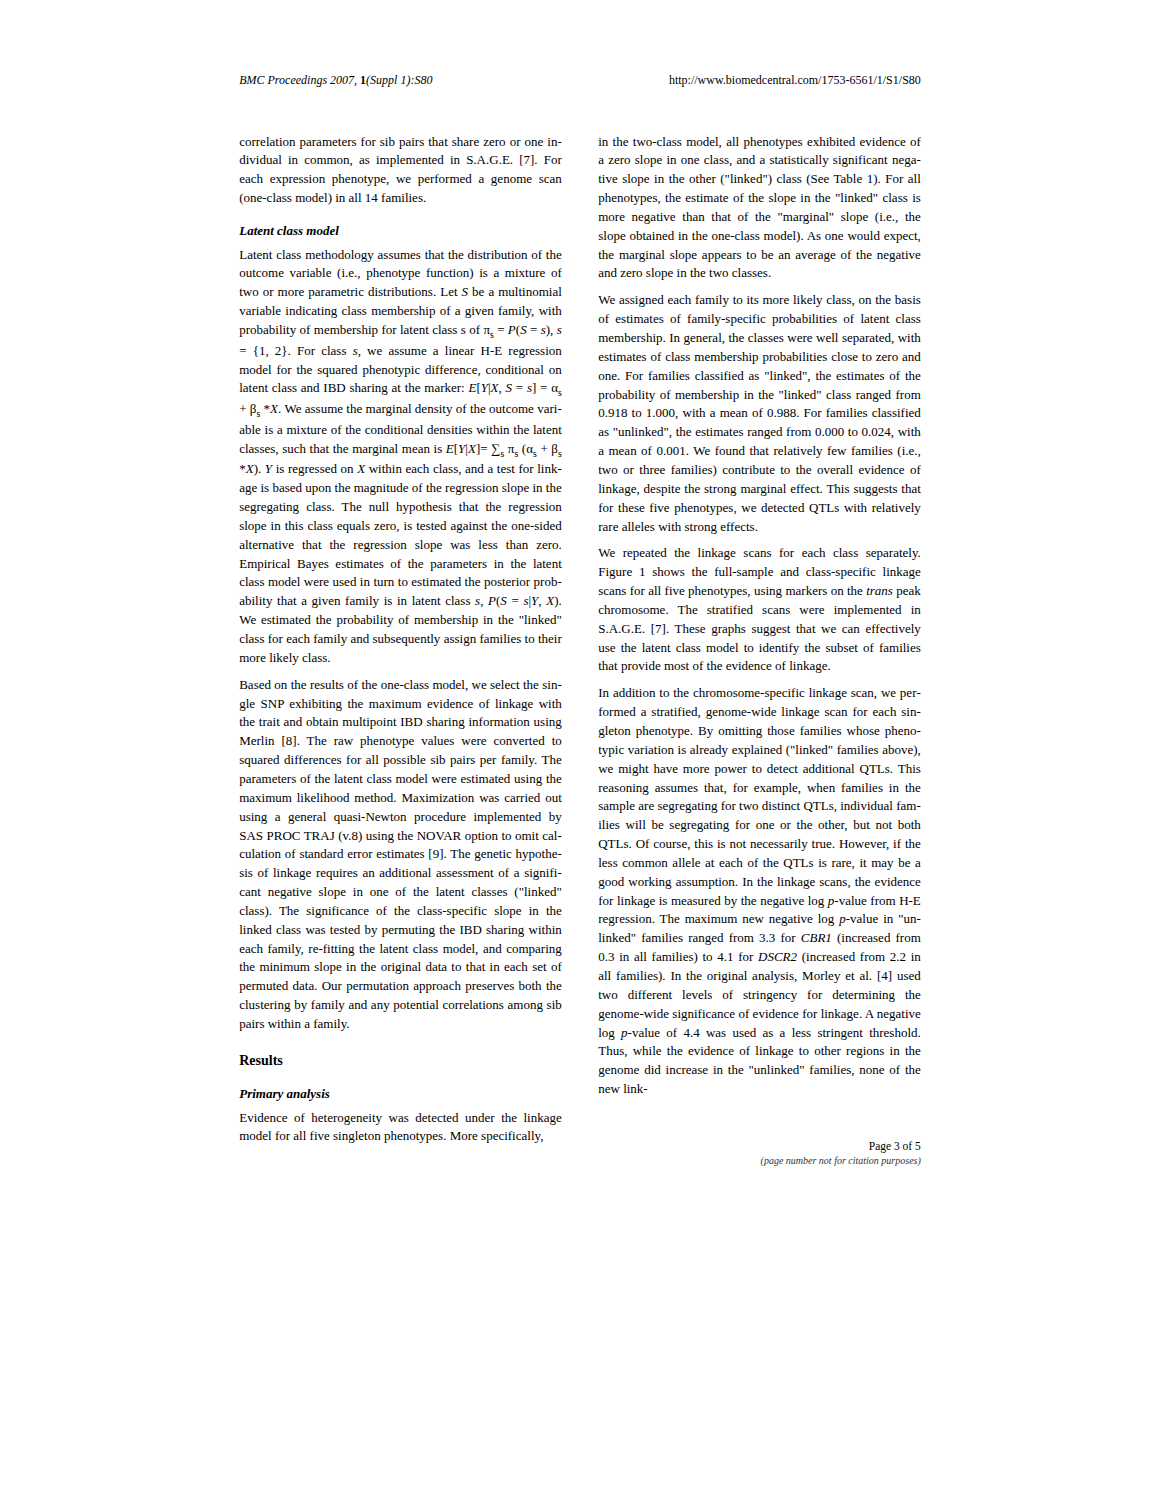BMC Proceedings 2007, 1(Suppl 1):S80
http://www.biomedcentral.com/1753-6561/1/S1/S80
correlation parameters for sib pairs that share zero or one individual in common, as implemented in S.A.G.E. [7]. For each expression phenotype, we performed a genome scan (one-class model) in all 14 families.
Latent class model
Latent class methodology assumes that the distribution of the outcome variable (i.e., phenotype function) is a mixture of two or more parametric distributions. Let S be a multinomial variable indicating class membership of a given family, with probability of membership for latent class s of πs = P(S = s), s = {1, 2}. For class s, we assume a linear H-E regression model for the squared phenotypic difference, conditional on latent class and IBD sharing at the marker: E[Y|X, S = s] = αs + βs *X. We assume the marginal density of the outcome variable is a mixture of the conditional densities within the latent classes, such that the marginal mean is E[Y|X]= ∑s πs (αs + βs *X). Y is regressed on X within each class, and a test for linkage is based upon the magnitude of the regression slope in the segregating class. The null hypothesis that the regression slope in this class equals zero, is tested against the one-sided alternative that the regression slope was less than zero. Empirical Bayes estimates of the parameters in the latent class model were used in turn to estimated the posterior probability that a given family is in latent class s, P(S = s|Y, X). We estimated the probability of membership in the "linked" class for each family and subsequently assign families to their more likely class.
Based on the results of the one-class model, we select the single SNP exhibiting the maximum evidence of linkage with the trait and obtain multipoint IBD sharing information using Merlin [8]. The raw phenotype values were converted to squared differences for all possible sib pairs per family. The parameters of the latent class model were estimated using the maximum likelihood method. Maximization was carried out using a general quasi-Newton procedure implemented by SAS PROC TRAJ (v.8) using the NOVAR option to omit calculation of standard error estimates [9]. The genetic hypothesis of linkage requires an additional assessment of a significant negative slope in one of the latent classes ("linked" class). The significance of the class-specific slope in the linked class was tested by permuting the IBD sharing within each family, re-fitting the latent class model, and comparing the minimum slope in the original data to that in each set of permuted data. Our permutation approach preserves both the clustering by family and any potential correlations among sib pairs within a family.
Results
Primary analysis
Evidence of heterogeneity was detected under the linkage model for all five singleton phenotypes. More specifically,
in the two-class model, all phenotypes exhibited evidence of a zero slope in one class, and a statistically significant negative slope in the other ("linked") class (See Table 1). For all phenotypes, the estimate of the slope in the "linked" class is more negative than that of the "marginal" slope (i.e., the slope obtained in the one-class model). As one would expect, the marginal slope appears to be an average of the negative and zero slope in the two classes.
We assigned each family to its more likely class, on the basis of estimates of family-specific probabilities of latent class membership. In general, the classes were well separated, with estimates of class membership probabilities close to zero and one. For families classified as "linked", the estimates of the probability of membership in the "linked" class ranged from 0.918 to 1.000, with a mean of 0.988. For families classified as "unlinked", the estimates ranged from 0.000 to 0.024, with a mean of 0.001. We found that relatively few families (i.e., two or three families) contribute to the overall evidence of linkage, despite the strong marginal effect. This suggests that for these five phenotypes, we detected QTLs with relatively rare alleles with strong effects.
We repeated the linkage scans for each class separately. Figure 1 shows the full-sample and class-specific linkage scans for all five phenotypes, using markers on the trans peak chromosome. The stratified scans were implemented in S.A.G.E. [7]. These graphs suggest that we can effectively use the latent class model to identify the subset of families that provide most of the evidence of linkage.
In addition to the chromosome-specific linkage scan, we performed a stratified, genome-wide linkage scan for each singleton phenotype. By omitting those families whose phenotypic variation is already explained ("linked" families above), we might have more power to detect additional QTLs. This reasoning assumes that, for example, when families in the sample are segregating for two distinct QTLs, individual families will be segregating for one or the other, but not both QTLs. Of course, this is not necessarily true. However, if the less common allele at each of the QTLs is rare, it may be a good working assumption. In the linkage scans, the evidence for linkage is measured by the negative log p-value from H-E regression. The maximum new negative log p-value in "unlinked" families ranged from 3.3 for CBR1 (increased from 0.3 in all families) to 4.1 for DSCR2 (increased from 2.2 in all families). In the original analysis, Morley et al. [4] used two different levels of stringency for determining the genome-wide significance of evidence for linkage. A negative log p-value of 4.4 was used as a less stringent threshold. Thus, while the evidence of linkage to other regions in the genome did increase in the "unlinked" families, none of the new link-
Page 3 of 5
(page number not for citation purposes)